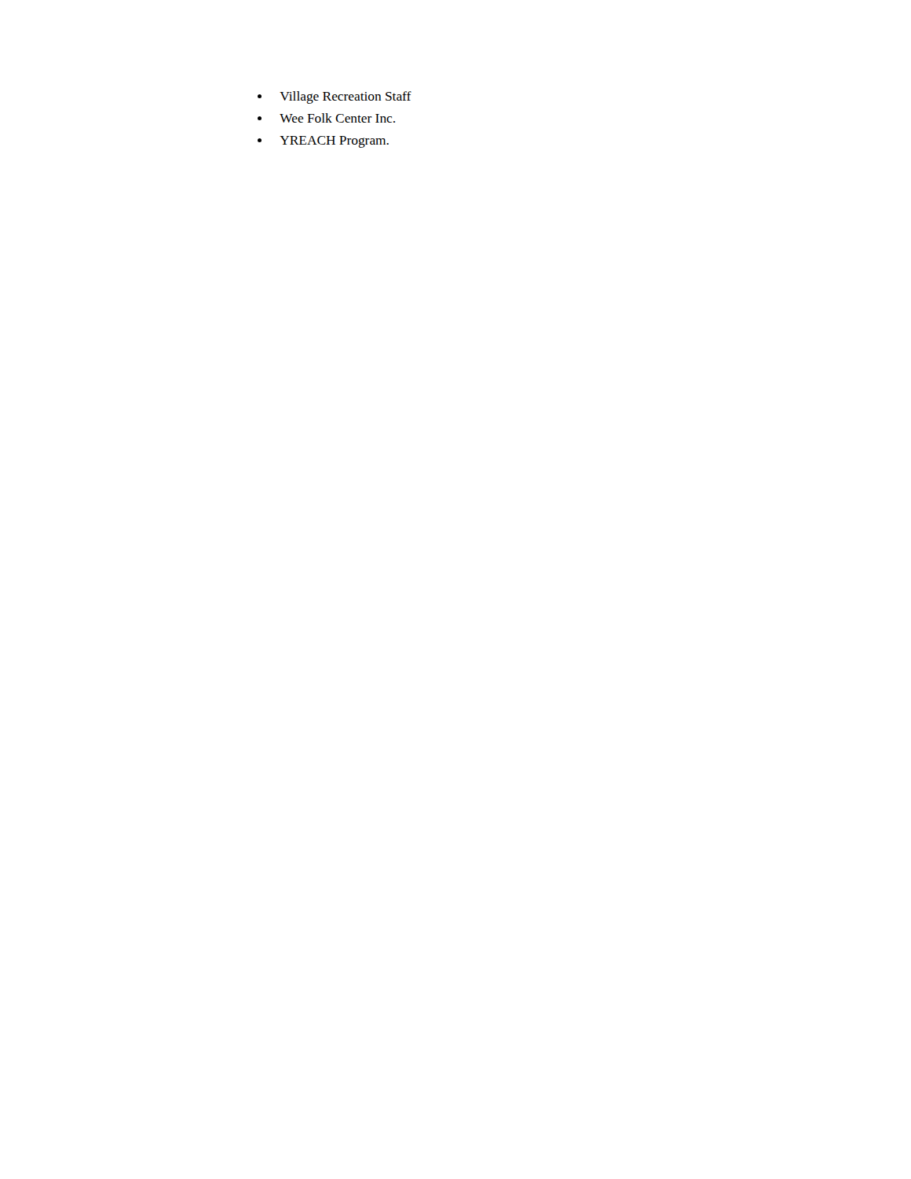Village Recreation Staff
Wee Folk Center Inc.
YREACH Program.